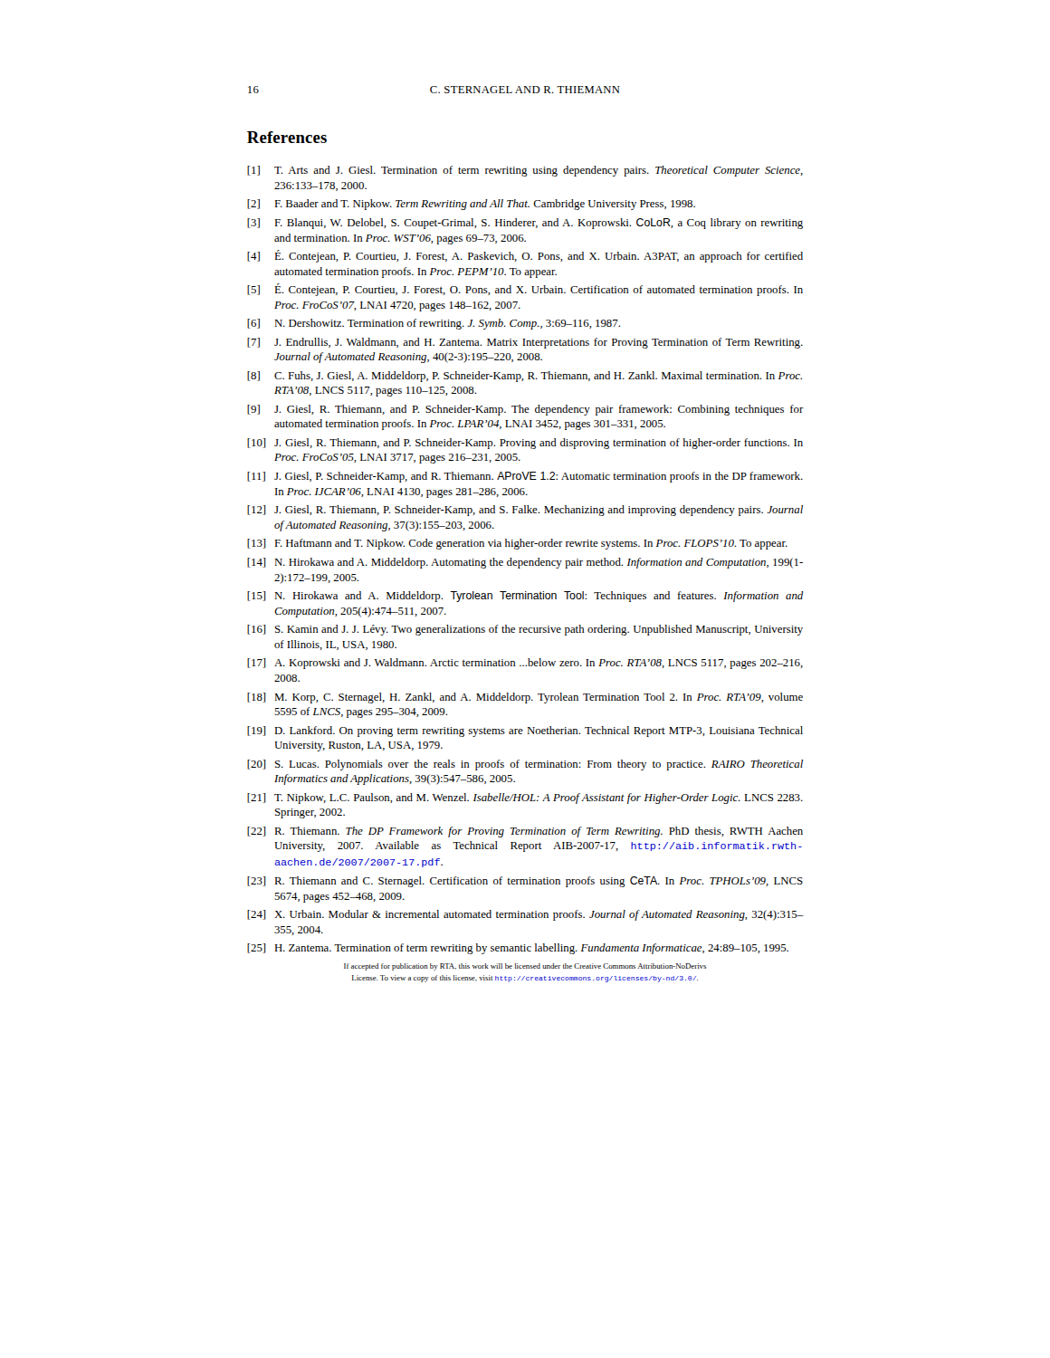16 C. STERNAGEL AND R. THIEMANN
References
[1] T. Arts and J. Giesl. Termination of term rewriting using dependency pairs. Theoretical Computer Science, 236:133–178, 2000.
[2] F. Baader and T. Nipkow. Term Rewriting and All That. Cambridge University Press, 1998.
[3] F. Blanqui, W. Delobel, S. Coupet-Grimal, S. Hinderer, and A. Koprowski. CoLoR, a Coq library on rewriting and termination. In Proc. WST’06, pages 69–73, 2006.
[4] É. Contejean, P. Courtieu, J. Forest, A. Paskevich, O. Pons, and X. Urbain. A3PAT, an approach for certified automated termination proofs. In Proc. PEPM’10. To appear.
[5] É. Contejean, P. Courtieu, J. Forest, O. Pons, and X. Urbain. Certification of automated termination proofs. In Proc. FroCoS’07, LNAI 4720, pages 148–162, 2007.
[6] N. Dershowitz. Termination of rewriting. J. Symb. Comp., 3:69–116, 1987.
[7] J. Endrullis, J. Waldmann, and H. Zantema. Matrix Interpretations for Proving Termination of Term Rewriting. Journal of Automated Reasoning, 40(2-3):195–220, 2008.
[8] C. Fuhs, J. Giesl, A. Middeldorp, P. Schneider-Kamp, R. Thiemann, and H. Zankl. Maximal termination. In Proc. RTA’08, LNCS 5117, pages 110–125, 2008.
[9] J. Giesl, R. Thiemann, and P. Schneider-Kamp. The dependency pair framework: Combining techniques for automated termination proofs. In Proc. LPAR’04, LNAI 3452, pages 301–331, 2005.
[10] J. Giesl, R. Thiemann, and P. Schneider-Kamp. Proving and disproving termination of higher-order functions. In Proc. FroCoS’05, LNAI 3717, pages 216–231, 2005.
[11] J. Giesl, P. Schneider-Kamp, and R. Thiemann. AProVE 1.2: Automatic termination proofs in the DP framework. In Proc. IJCAR’06, LNAI 4130, pages 281–286, 2006.
[12] J. Giesl, R. Thiemann, P. Schneider-Kamp, and S. Falke. Mechanizing and improving dependency pairs. Journal of Automated Reasoning, 37(3):155–203, 2006.
[13] F. Haftmann and T. Nipkow. Code generation via higher-order rewrite systems. In Proc. FLOPS’10. To appear.
[14] N. Hirokawa and A. Middeldorp. Automating the dependency pair method. Information and Computation, 199(1-2):172–199, 2005.
[15] N. Hirokawa and A. Middeldorp. Tyrolean Termination Tool: Techniques and features. Information and Computation, 205(4):474–511, 2007.
[16] S. Kamin and J. J. Lévy. Two generalizations of the recursive path ordering. Unpublished Manuscript, University of Illinois, IL, USA, 1980.
[17] A. Koprowski and J. Waldmann. Arctic termination ...below zero. In Proc. RTA’08, LNCS 5117, pages 202–216, 2008.
[18] M. Korp, C. Sternagel, H. Zankl, and A. Middeldorp. Tyrolean Termination Tool 2. In Proc. RTA’09, volume 5595 of LNCS, pages 295–304, 2009.
[19] D. Lankford. On proving term rewriting systems are Noetherian. Technical Report MTP-3, Louisiana Technical University, Ruston, LA, USA, 1979.
[20] S. Lucas. Polynomials over the reals in proofs of termination: From theory to practice. RAIRO Theoretical Informatics and Applications, 39(3):547–586, 2005.
[21] T. Nipkow, L.C. Paulson, and M. Wenzel. Isabelle/HOL: A Proof Assistant for Higher-Order Logic. LNCS 2283. Springer, 2002.
[22] R. Thiemann. The DP Framework for Proving Termination of Term Rewriting. PhD thesis, RWTH Aachen University, 2007. Available as Technical Report AIB-2007-17, http://aib.informatik.rwth-aachen.de/2007/2007-17.pdf.
[23] R. Thiemann and C. Sternagel. Certification of termination proofs using CeTA. In Proc. TPHOLs’09, LNCS 5674, pages 452–468, 2009.
[24] X. Urbain. Modular & incremental automated termination proofs. Journal of Automated Reasoning, 32(4):315–355, 2004.
[25] H. Zantema. Termination of term rewriting by semantic labelling. Fundamenta Informaticae, 24:89–105, 1995.
If accepted for publication by RTA, this work will be licensed under the Creative Commons Attribution-NoDerivs
License. To view a copy of this license, visit http://creativecommons.org/licenses/by-nd/3.0/.